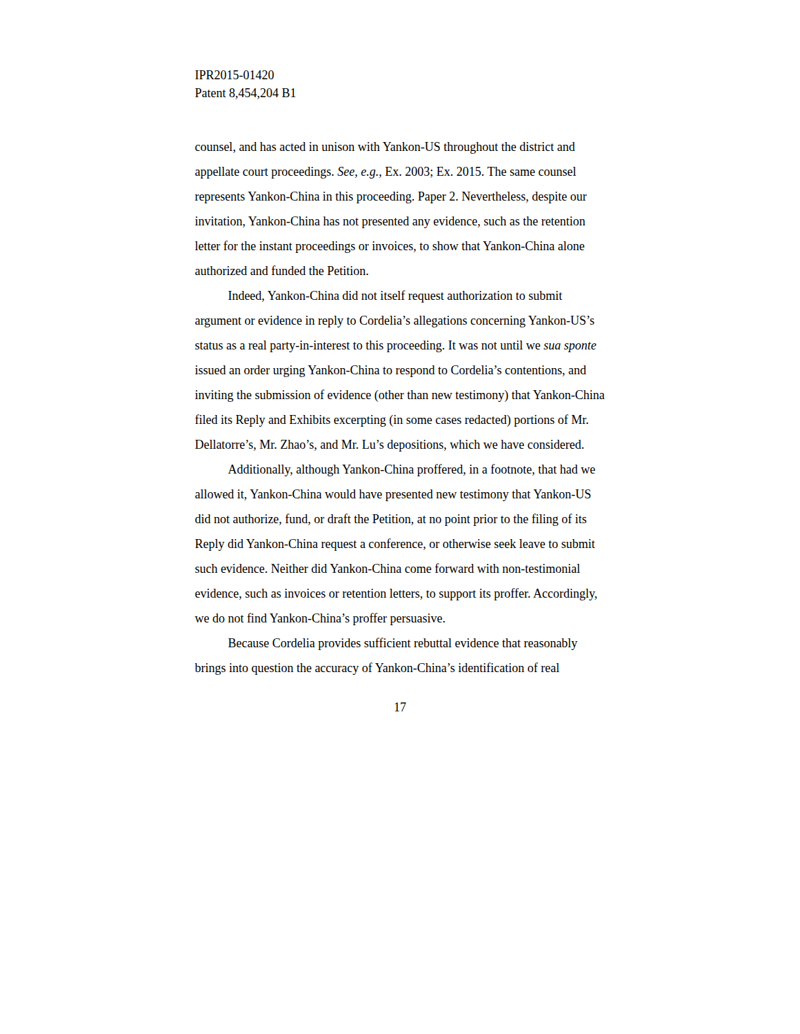IPR2015-01420
Patent 8,454,204 B1
counsel, and has acted in unison with Yankon-US throughout the district and appellate court proceedings. See, e.g., Ex. 2003; Ex. 2015. The same counsel represents Yankon-China in this proceeding. Paper 2. Nevertheless, despite our invitation, Yankon-China has not presented any evidence, such as the retention letter for the instant proceedings or invoices, to show that Yankon-China alone authorized and funded the Petition.
Indeed, Yankon-China did not itself request authorization to submit argument or evidence in reply to Cordelia’s allegations concerning Yankon-US’s status as a real party-in-interest to this proceeding. It was not until we sua sponte issued an order urging Yankon-China to respond to Cordelia’s contentions, and inviting the submission of evidence (other than new testimony) that Yankon-China filed its Reply and Exhibits excerpting (in some cases redacted) portions of Mr. Dellatorre’s, Mr. Zhao’s, and Mr. Lu’s depositions, which we have considered.
Additionally, although Yankon-China proffered, in a footnote, that had we allowed it, Yankon-China would have presented new testimony that Yankon-US did not authorize, fund, or draft the Petition, at no point prior to the filing of its Reply did Yankon-China request a conference, or otherwise seek leave to submit such evidence. Neither did Yankon-China come forward with non-testimonial evidence, such as invoices or retention letters, to support its proffer. Accordingly, we do not find Yankon-China’s proffer persuasive.
Because Cordelia provides sufficient rebuttal evidence that reasonably brings into question the accuracy of Yankon-China’s identification of real
17